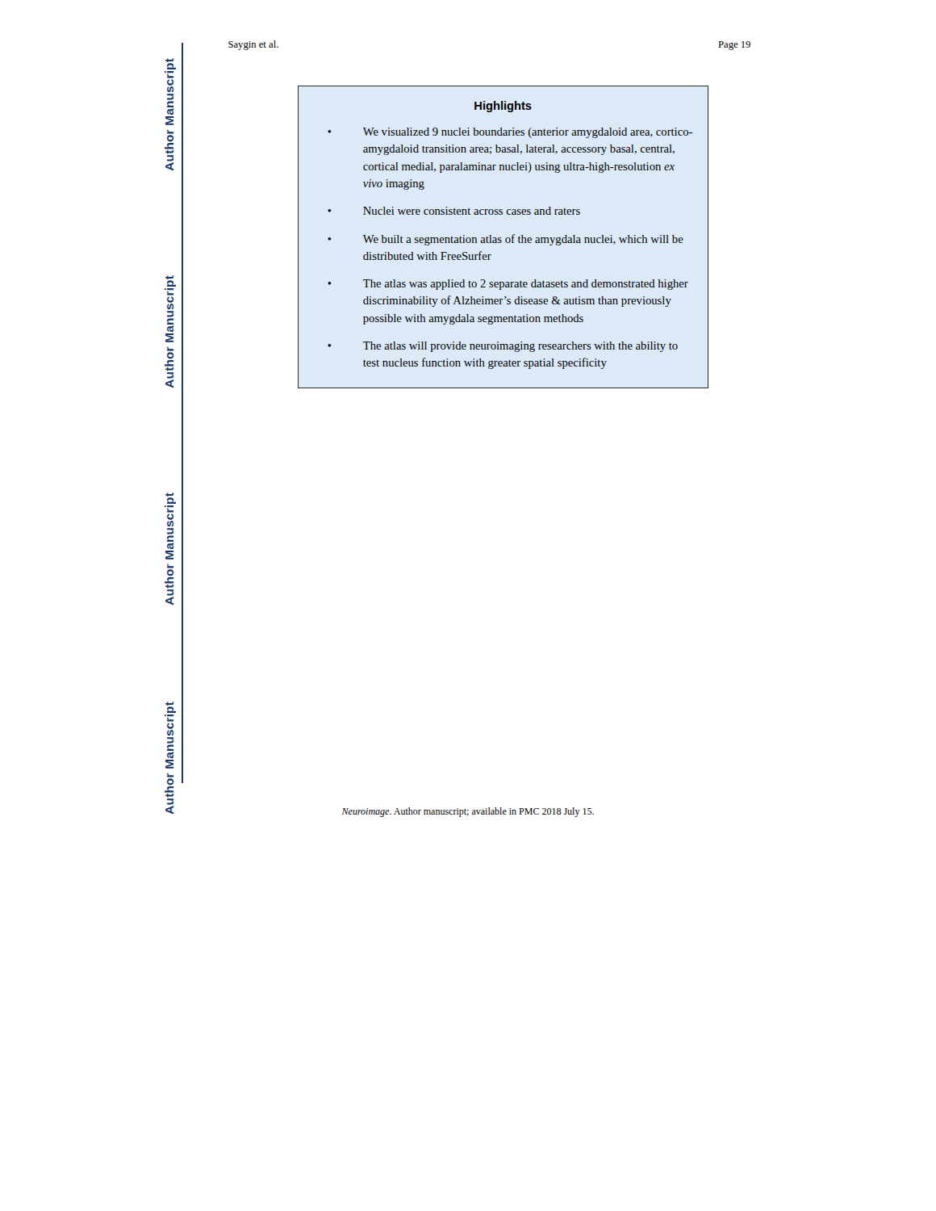Author Manuscript
Author Manuscript
Author Manuscript
Author Manuscript
Saygin et al. Page 19
Highlights
We visualized 9 nuclei boundaries (anterior amygdaloid area, cortico-amygdaloid transition area; basal, lateral, accessory basal, central, cortical medial, paralaminar nuclei) using ultra-high-resolution ex vivo imaging
Nuclei were consistent across cases and raters
We built a segmentation atlas of the amygdala nuclei, which will be distributed with FreeSurfer
The atlas was applied to 2 separate datasets and demonstrated higher discriminability of Alzheimer’s disease & autism than previously possible with amygdala segmentation methods
The atlas will provide neuroimaging researchers with the ability to test nucleus function with greater spatial specificity
Neuroimage. Author manuscript; available in PMC 2018 July 15.